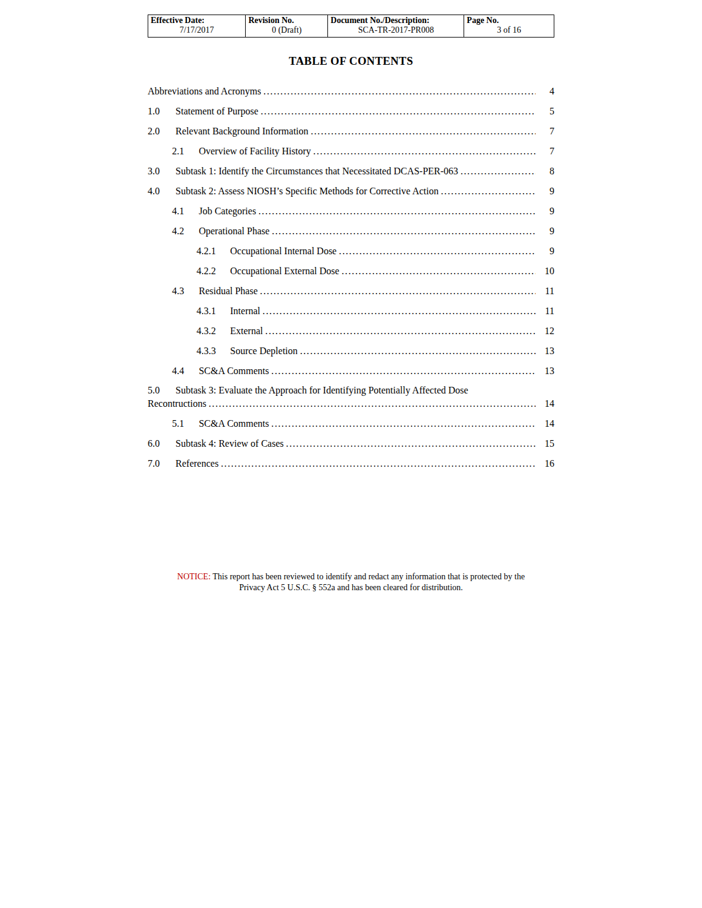| Effective Date: 7/17/2017 | Revision No. 0 (Draft) | Document No./Description: SCA-TR-2017-PR008 | Page No. 3 of 16 |
TABLE OF CONTENTS
Abbreviations and Acronyms .................................................................................................................. 4
1.0 Statement of Purpose ....................................................................................................... 5
2.0 Relevant Background Information ..................................................................................... 7
2.1 Overview of Facility History ............................................................................... 7
3.0 Subtask 1: Identify the Circumstances that Necessitated DCAS-PER-063 ........................ 8
4.0 Subtask 2: Assess NIOSH’s Specific Methods for Corrective Action ............................... 9
4.1 Job Categories ..................................................................................................... 9
4.2 Operational Phase ................................................................................................ 9
4.2.1 Occupational Internal Dose ........................................................................ 9
4.2.2 Occupational External Dose ..................................................................... 10
4.3 Residual Phase ................................................................................................... 11
4.3.1 Internal ..................................................................................................... 11
4.3.2 External .................................................................................................... 12
4.3.3 Source Depletion ..................................................................................... 13
4.4 SC&A Comments ............................................................................................... 13
5.0 Subtask 3: Evaluate the Approach for Identifying Potentially Affected Dose
Recontructions .......................................................................................................................... 14
5.1 SC&A Comments ............................................................................................... 14
6.0 Subtask 4: Review of Cases ........................................................................................... 15
7.0 References ....................................................................................................................... 16
NOTICE: This report has been reviewed to identify and redact any information that is protected by the
Privacy Act 5 U.S.C. § 552a and has been cleared for distribution.